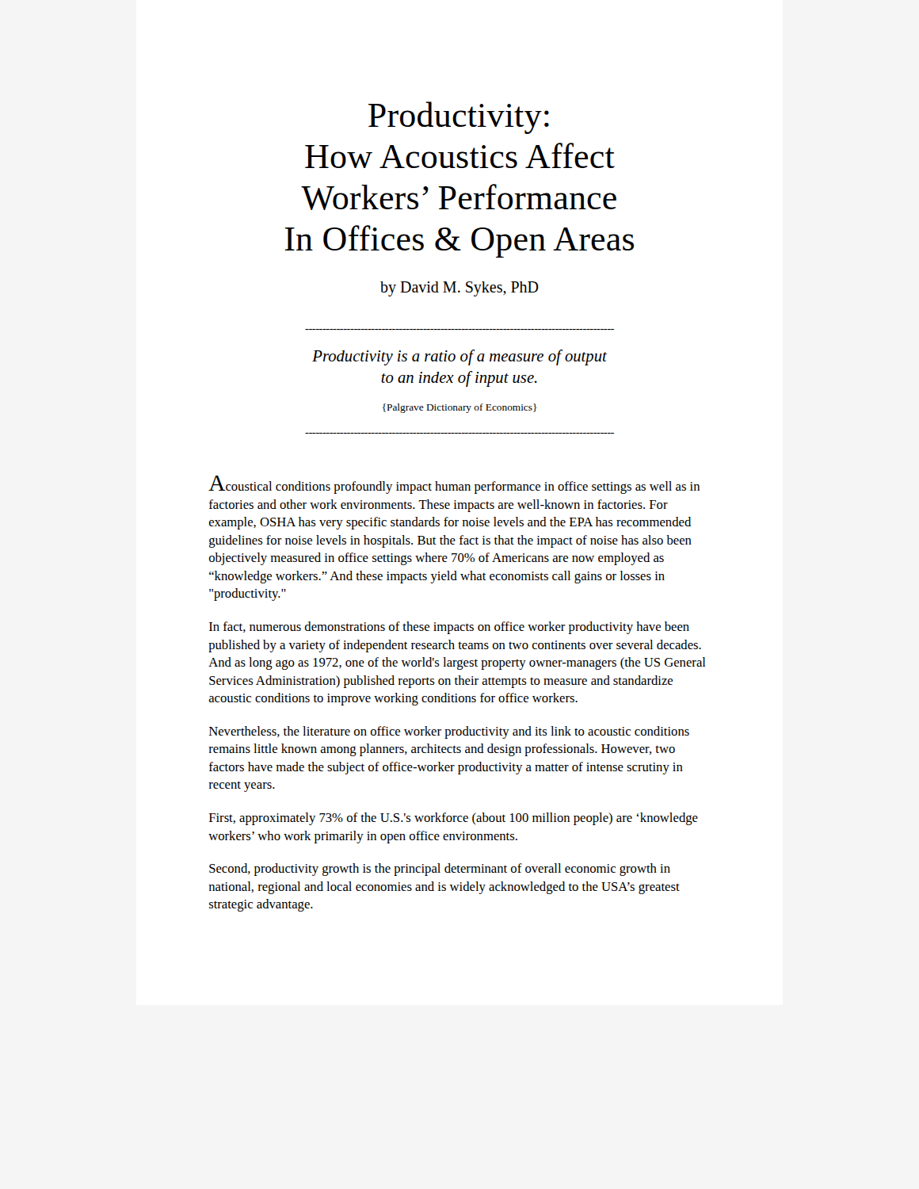Productivity:
How Acoustics Affect
Workers’ Performance
In Offices & Open Areas
by David M. Sykes, PhD
-----------------------------------------------------------------------------------------
Productivity is a ratio of a measure of output
to an index of input use.
{Palgrave Dictionary of Economics}
-----------------------------------------------------------------------------------------
Acoustical conditions profoundly impact human performance in office settings as well as in factories and other work environments. These impacts are well-known in factories. For example, OSHA has very specific standards for noise levels and the EPA has recommended guidelines for noise levels in hospitals. But the fact is that the impact of noise has also been objectively measured in office settings where 70% of Americans are now employed as “knowledge workers.” And these impacts yield what economists call gains or losses in "productivity."
In fact, numerous demonstrations of these impacts on office worker productivity have been published by a variety of independent research teams on two continents over several decades. And as long ago as 1972, one of the world's largest property owner-managers (the US General Services Administration) published reports on their attempts to measure and standardize acoustic conditions to improve working conditions for office workers.
Nevertheless, the literature on office worker productivity and its link to acoustic conditions remains little known among planners, architects and design professionals. However, two factors have made the subject of office-worker productivity a matter of intense scrutiny in recent years.
First, approximately 73% of the U.S.'s workforce (about 100 million people) are ‘knowledge workers’ who work primarily in open office environments.
Second, productivity growth is the principal determinant of overall economic growth in national, regional and local economies and is widely acknowledged to the USA’s greatest strategic advantage.